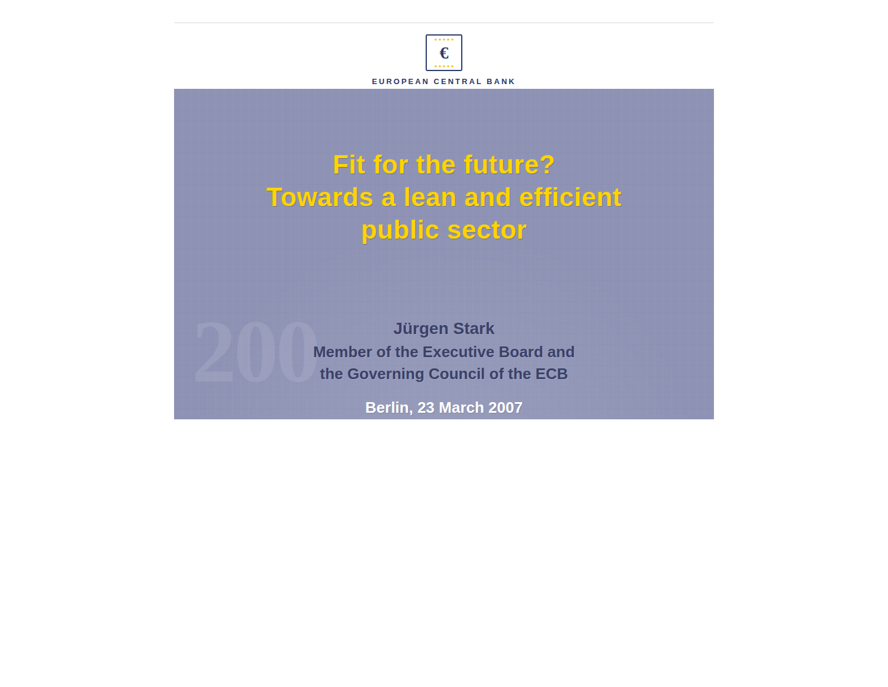★★★★★
€
★★★★★
EUROPEAN CENTRAL BANK
200
Fit for the future?
Towards a lean and efficient
public sector
Jürgen Stark
Member of the Executive Board and
the Governing Council of the ECB
Berlin, 23 March 2007